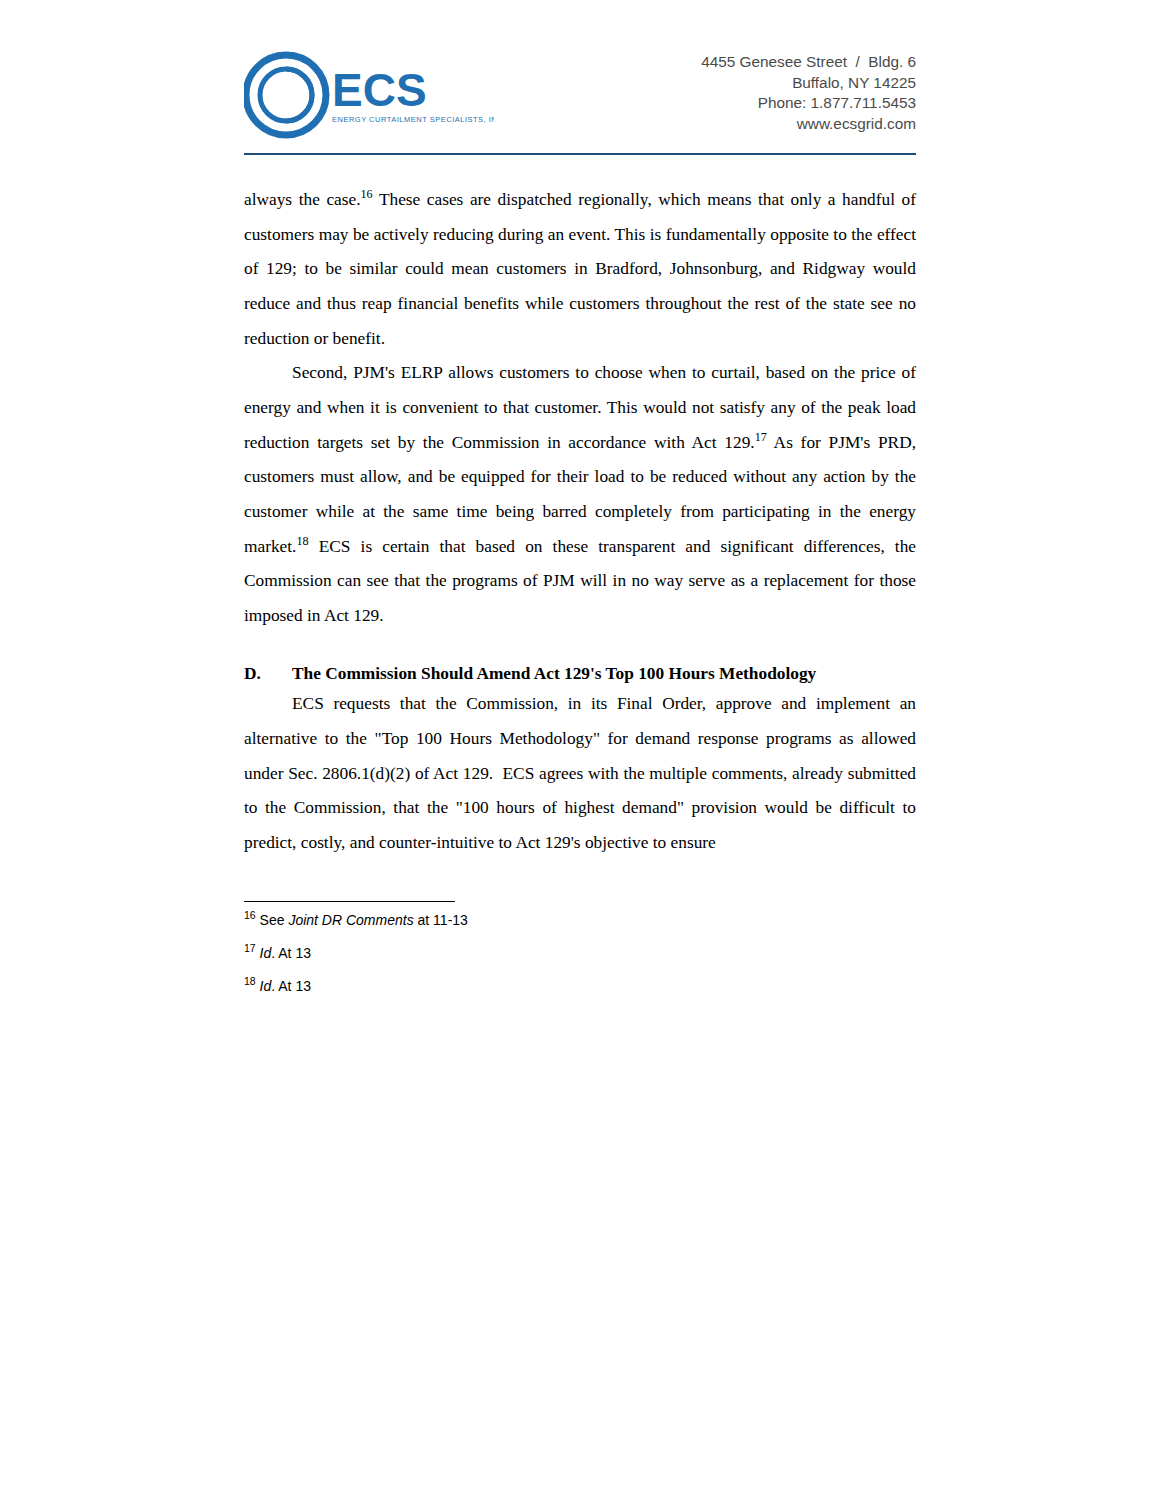ECS ENERGY CURTAILMENT SPECIALISTS, INC.
4455 Genesee Street / Bldg. 6
Buffalo, NY 14225
Phone: 1.877.711.5453
www.ecsgrid.com
always the case.16 These cases are dispatched regionally, which means that only a handful of customers may be actively reducing during an event. This is fundamentally opposite to the effect of 129; to be similar could mean customers in Bradford, Johnsonburg, and Ridgway would reduce and thus reap financial benefits while customers throughout the rest of the state see no reduction or benefit.
Second, PJM's ELRP allows customers to choose when to curtail, based on the price of energy and when it is convenient to that customer. This would not satisfy any of the peak load reduction targets set by the Commission in accordance with Act 129.17 As for PJM's PRD, customers must allow, and be equipped for their load to be reduced without any action by the customer while at the same time being barred completely from participating in the energy market.18 ECS is certain that based on these transparent and significant differences, the Commission can see that the programs of PJM will in no way serve as a replacement for those imposed in Act 129.
D. The Commission Should Amend Act 129's Top 100 Hours Methodology
ECS requests that the Commission, in its Final Order, approve and implement an alternative to the "Top 100 Hours Methodology" for demand response programs as allowed under Sec. 2806.1(d)(2) of Act 129. ECS agrees with the multiple comments, already submitted to the Commission, that the "100 hours of highest demand" provision would be difficult to predict, costly, and counter-intuitive to Act 129's objective to ensure
16 See Joint DR Comments at 11-13
17 Id. At 13
18 Id. At 13